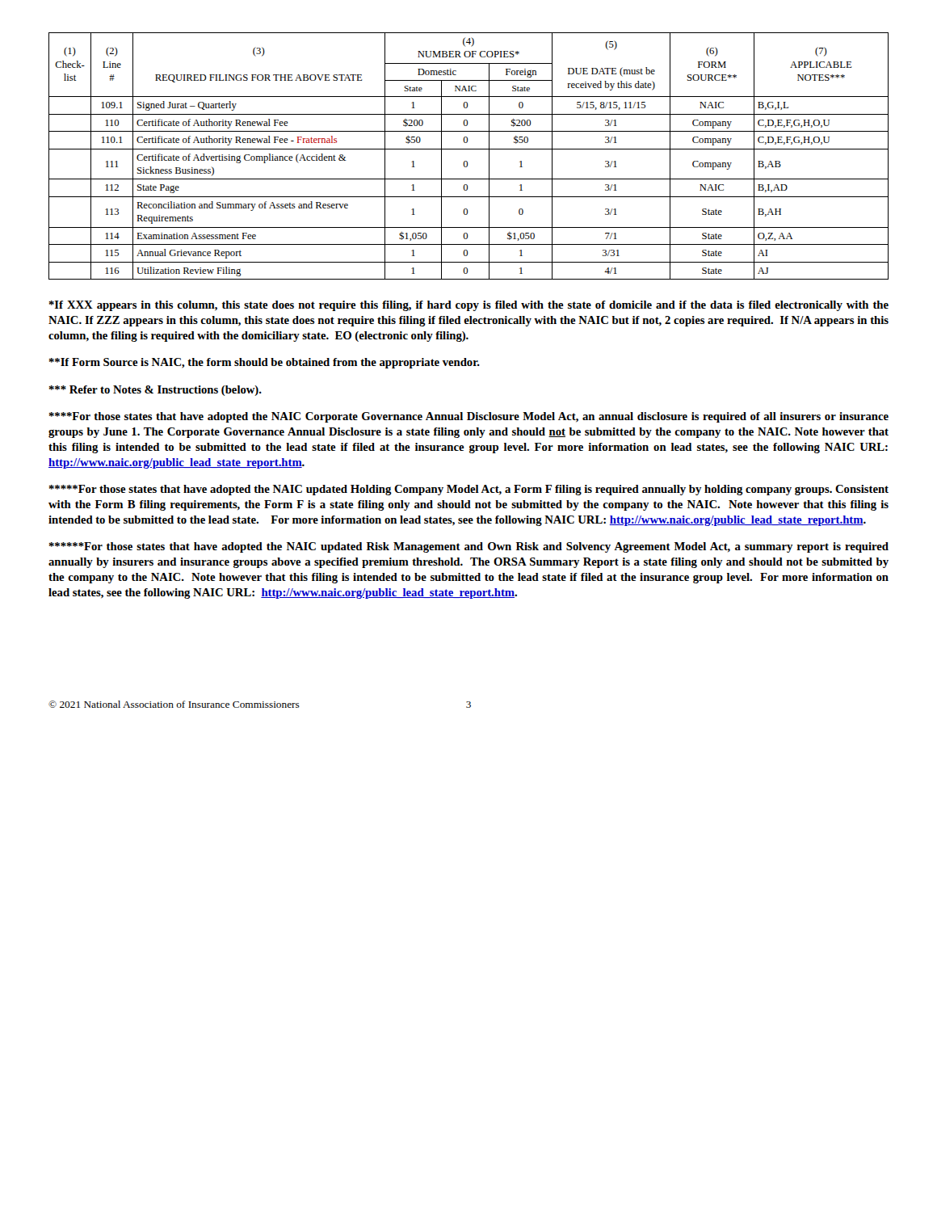| (1) Check- list | (2) Line # | (3) REQUIRED FILINGS FOR THE ABOVE STATE | (4) NUMBER OF COPIES* | (5) DUE DATE (must be received by this date) | (6) FORM SOURCE** | (7) APPLICABLE NOTES*** |
| --- | --- | --- | --- | --- | --- | --- |
| Domestic | Foreign |
| State | NAIC | State |
| | 109.1 | Signed Jurat – Quarterly | 1 | 0 | 0 | 5/15, 8/15, 11/15 | NAIC | B,G,I,L |
| | 110 | Certificate of Authority Renewal Fee | $200 | 0 | $200 | 3/1 | Company | C,D,E,F,G,H,O,U |
| | 110.1 | Certificate of Authority Renewal Fee - Fraternals | $50 | 0 | $50 | 3/1 | Company | C,D,E,F,G,H,O,U |
| | 111 | Certificate of Advertising Compliance (Accident & Sickness Business) | 1 | 0 | 1 | 3/1 | Company | B,AB |
| | 112 | State Page | 1 | 0 | 1 | 3/1 | NAIC | B,I,AD |
| | 113 | Reconciliation and Summary of Assets and Reserve Requirements | 1 | 0 | 0 | 3/1 | State | B,AH |
| | 114 | Examination Assessment Fee | $1,050 | 0 | $1,050 | 7/1 | State | O,Z, AA |
| | 115 | Annual Grievance Report | 1 | 0 | 1 | 3/31 | State | AI |
| | 116 | Utilization Review Filing | 1 | 0 | 1 | 4/1 | State | AJ |
*If XXX appears in this column, this state does not require this filing, if hard copy is filed with the state of domicile and if the data is filed electronically with the NAIC. If ZZZ appears in this column, this state does not require this filing if filed electronically with the NAIC but if not, 2 copies are required. If N/A appears in this column, the filing is required with the domiciliary state. EO (electronic only filing).
**If Form Source is NAIC, the form should be obtained from the appropriate vendor.
*** Refer to Notes & Instructions (below).
****For those states that have adopted the NAIC Corporate Governance Annual Disclosure Model Act, an annual disclosure is required of all insurers or insurance groups by June 1. The Corporate Governance Annual Disclosure is a state filing only and should not be submitted by the company to the NAIC. Note however that this filing is intended to be submitted to the lead state if filed at the insurance group level. For more information on lead states, see the following NAIC URL: http://www.naic.org/public_lead_state_report.htm.
*****For those states that have adopted the NAIC updated Holding Company Model Act, a Form F filing is required annually by holding company groups. Consistent with the Form B filing requirements, the Form F is a state filing only and should not be submitted by the company to the NAIC. Note however that this filing is intended to be submitted to the lead state. For more information on lead states, see the following NAIC URL: http://www.naic.org/public_lead_state_report.htm.
******For those states that have adopted the NAIC updated Risk Management and Own Risk and Solvency Agreement Model Act, a summary report is required annually by insurers and insurance groups above a specified premium threshold. The ORSA Summary Report is a state filing only and should not be submitted by the company to the NAIC. Note however that this filing is intended to be submitted to the lead state if filed at the insurance group level. For more information on lead states, see the following NAIC URL: http://www.naic.org/public_lead_state_report.htm.
© 2021 National Association of Insurance Commissioners 3